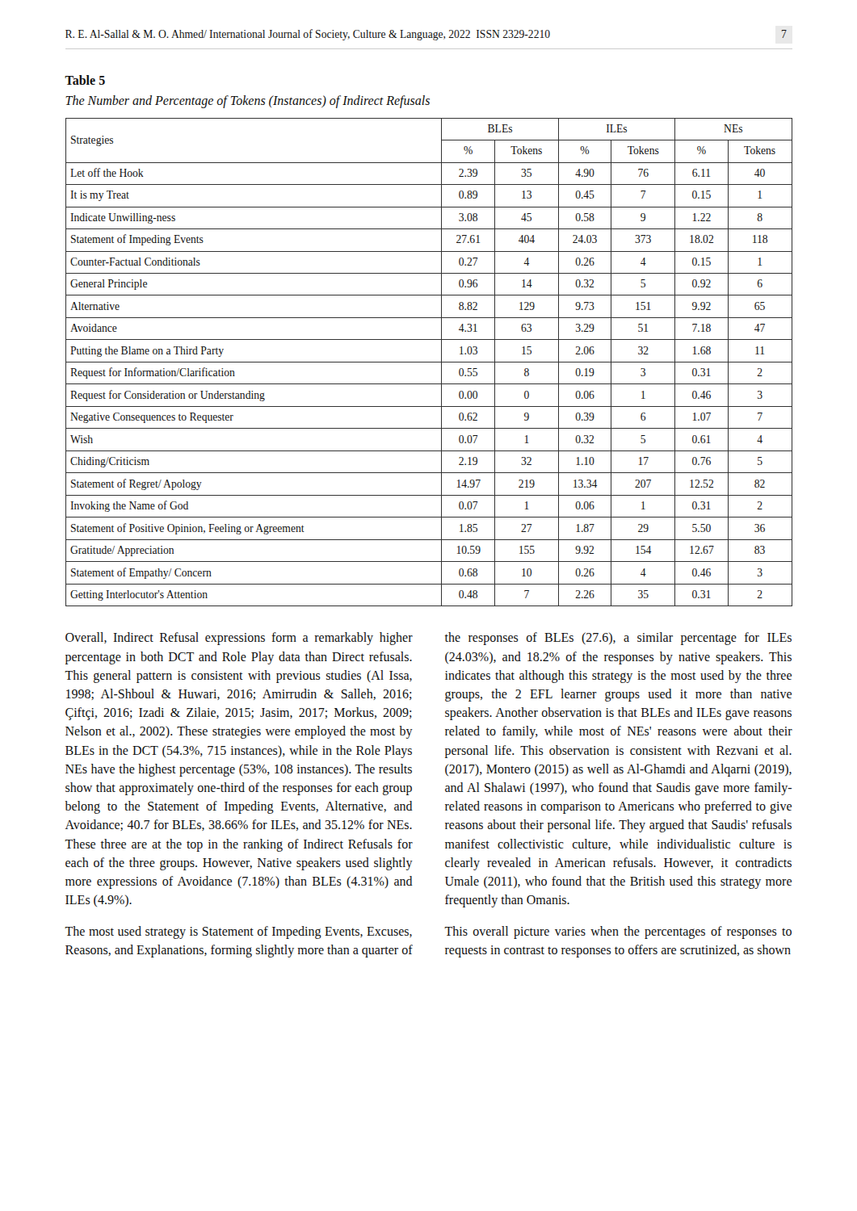R. E. Al-Sallal & M. O. Ahmed/ International Journal of Society, Culture & Language, 2022 ISSN 2329-2210 7
Table 5
The Number and Percentage of Tokens (Instances) of Indirect Refusals
| Strategies | BLEs | ILEs | NEs |
| --- | --- | --- | --- |
| % | Tokens | % | Tokens | % | Tokens |
| Let off the Hook | 2.39 | 35 | 4.90 | 76 | 6.11 | 40 |
| It is my Treat | 0.89 | 13 | 0.45 | 7 | 0.15 | 1 |
| Indicate Unwilling-ness | 3.08 | 45 | 0.58 | 9 | 1.22 | 8 |
| Statement of Impeding Events | 27.61 | 404 | 24.03 | 373 | 18.02 | 118 |
| Counter-Factual Conditionals | 0.27 | 4 | 0.26 | 4 | 0.15 | 1 |
| General Principle | 0.96 | 14 | 0.32 | 5 | 0.92 | 6 |
| Alternative | 8.82 | 129 | 9.73 | 151 | 9.92 | 65 |
| Avoidance | 4.31 | 63 | 3.29 | 51 | 7.18 | 47 |
| Putting the Blame on a Third Party | 1.03 | 15 | 2.06 | 32 | 1.68 | 11 |
| Request for Information/Clarification | 0.55 | 8 | 0.19 | 3 | 0.31 | 2 |
| Request for Consideration or Understanding | 0.00 | 0 | 0.06 | 1 | 0.46 | 3 |
| Negative Consequences to Requester | 0.62 | 9 | 0.39 | 6 | 1.07 | 7 |
| Wish | 0.07 | 1 | 0.32 | 5 | 0.61 | 4 |
| Chiding/Criticism | 2.19 | 32 | 1.10 | 17 | 0.76 | 5 |
| Statement of Regret/ Apology | 14.97 | 219 | 13.34 | 207 | 12.52 | 82 |
| Invoking the Name of God | 0.07 | 1 | 0.06 | 1 | 0.31 | 2 |
| Statement of Positive Opinion, Feeling or Agreement | 1.85 | 27 | 1.87 | 29 | 5.50 | 36 |
| Gratitude/ Appreciation | 10.59 | 155 | 9.92 | 154 | 12.67 | 83 |
| Statement of Empathy/ Concern | 0.68 | 10 | 0.26 | 4 | 0.46 | 3 |
| Getting Interlocutor's Attention | 0.48 | 7 | 2.26 | 35 | 0.31 | 2 |
Overall, Indirect Refusal expressions form a remarkably higher percentage in both DCT and Role Play data than Direct refusals. This general pattern is consistent with previous studies (Al Issa, 1998; Al-Shboul & Huwari, 2016; Amirrudin & Salleh, 2016; Çiftçi, 2016; Izadi & Zilaie, 2015; Jasim, 2017; Morkus, 2009; Nelson et al., 2002). These strategies were employed the most by BLEs in the DCT (54.3%, 715 instances), while in the Role Plays NEs have the highest percentage (53%, 108 instances). The results show that approximately one-third of the responses for each group belong to the Statement of Impeding Events, Alternative, and Avoidance; 40.7 for BLEs, 38.66% for ILEs, and 35.12% for NEs. These three are at the top in the ranking of Indirect Refusals for each of the three groups. However, Native speakers used slightly more expressions of Avoidance (7.18%) than BLEs (4.31%) and ILEs (4.9%).
The most used strategy is Statement of Impeding Events, Excuses, Reasons, and Explanations, forming slightly more than a quarter of the responses of BLEs (27.6), a similar percentage for ILEs (24.03%), and 18.2% of the responses by native speakers. This indicates that although this strategy is the most used by the three groups, the 2 EFL learner groups used it more than native speakers. Another observation is that BLEs and ILEs gave reasons related to family, while most of NEs' reasons were about their personal life. This observation is consistent with Rezvani et al. (2017), Montero (2015) as well as Al-Ghamdi and Alqarni (2019), and Al Shalawi (1997), who found that Saudis gave more family-related reasons in comparison to Americans who preferred to give reasons about their personal life. They argued that Saudis' refusals manifest collectivistic culture, while individualistic culture is clearly revealed in American refusals. However, it contradicts Umale (2011), who found that the British used this strategy more frequently than Omanis.
This overall picture varies when the percentages of responses to requests in contrast to responses to offers are scrutinized, as shown